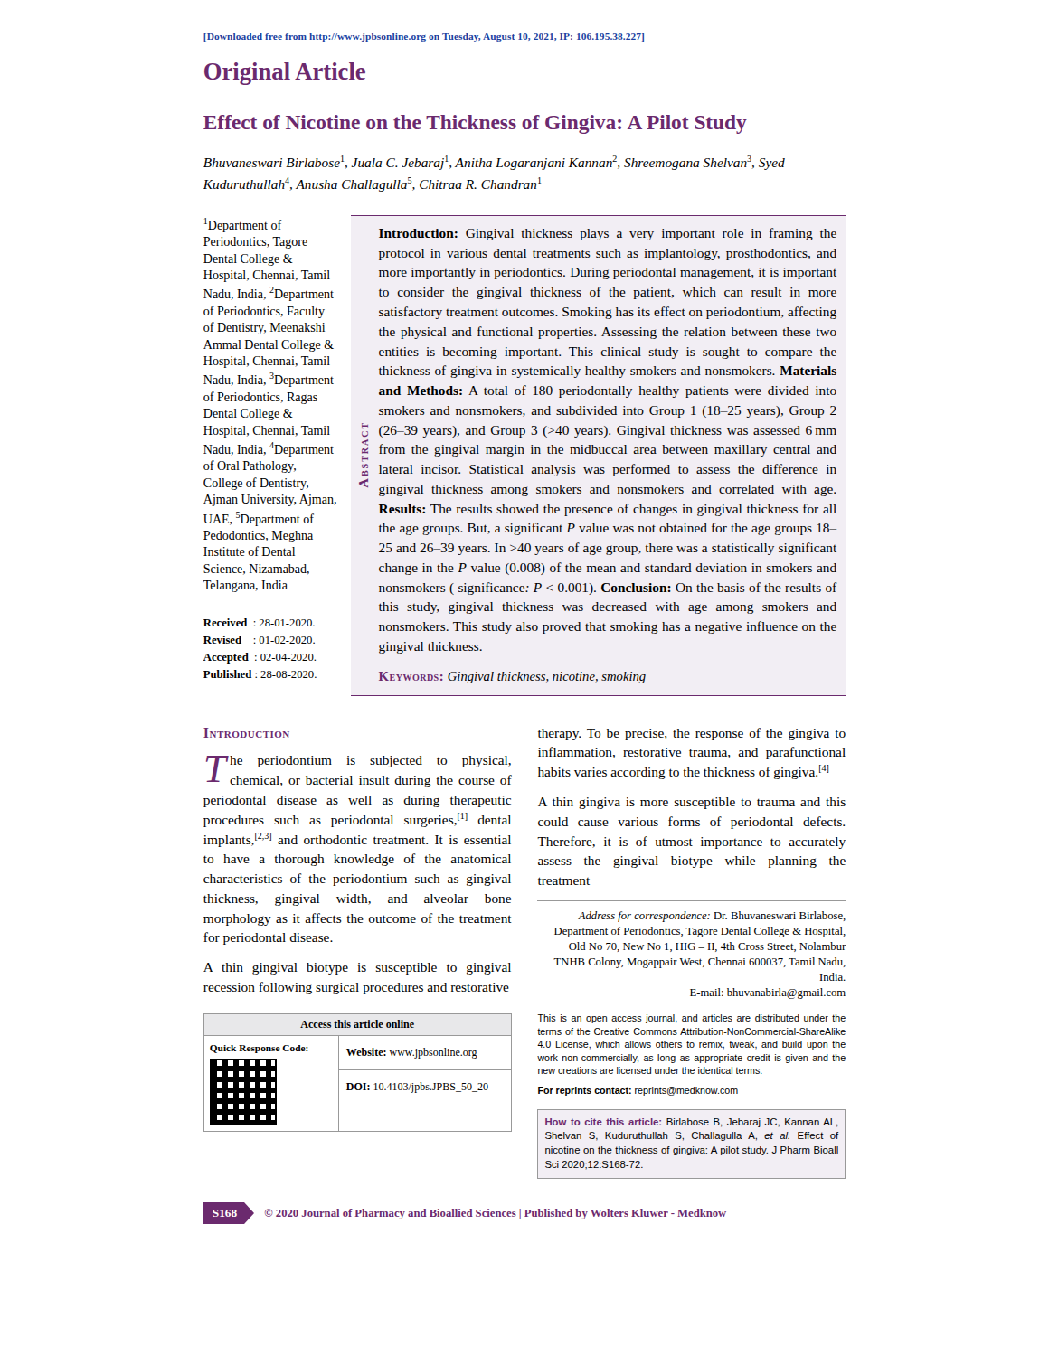[Downloaded free from http://www.jpbsonline.org on Tuesday, August 10, 2021, IP: 106.195.38.227]
Original Article
Effect of Nicotine on the Thickness of Gingiva: A Pilot Study
Bhuvaneswari Birlabose1, Juala C. Jebaraj1, Anitha Logaranjani Kannan2, Shreemogana Shelvan3, Syed Kuduruthullah4, Anusha Challagulla5, Chitraa R. Chandran1
1Department of Periodontics, Tagore Dental College & Hospital, Chennai, Tamil Nadu, India, 2Department of Periodontics, Faculty of Dentistry, Meenakshi Ammal Dental College & Hospital, Chennai, Tamil Nadu, India, 3Department of Periodontics, Ragas Dental College & Hospital, Chennai, Tamil Nadu, India, 4Department of Oral Pathology, College of Dentistry, Ajman University, Ajman, UAE, 5Department of Pedodontics, Meghna Institute of Dental Science, Nizamabad, Telangana, India
Received : 28-01-2020.
Revised : 01-02-2020.
Accepted : 02-04-2020.
Published : 28-08-2020.
Abstract
Introduction: Gingival thickness plays a very important role in framing the protocol in various dental treatments such as implantology, prosthodontics, and more importantly in periodontics. During periodontal management, it is important to consider the gingival thickness of the patient, which can result in more satisfactory treatment outcomes. Smoking has its effect on periodontium, affecting the physical and functional properties. Assessing the relation between these two entities is becoming important. This clinical study is sought to compare the thickness of gingiva in systemically healthy smokers and nonsmokers. Materials and Methods: A total of 180 periodontally healthy patients were divided into smokers and nonsmokers, and subdivided into Group 1 (18–25 years), Group 2 (26–39 years), and Group 3 (>40 years). Gingival thickness was assessed 6 mm from the gingival margin in the midbuccal area between maxillary central and lateral incisor. Statistical analysis was performed to assess the difference in gingival thickness among smokers and nonsmokers and correlated with age. Results: The results showed the presence of changes in gingival thickness for all the age groups. But, a significant P value was not obtained for the age groups 18–25 and 26–39 years. In >40 years of age group, there was a statistically significant change in the P value (0.008) of the mean and standard deviation in smokers and nonsmokers ( significance: P < 0.001). Conclusion: On the basis of the results of this study, gingival thickness was decreased with age among smokers and nonsmokers. This study also proved that smoking has a negative influence on the gingival thickness.
Keywords: Gingival thickness, nicotine, smoking
Introduction
The periodontium is subjected to physical, chemical, or bacterial insult during the course of periodontal disease as well as during therapeutic procedures such as periodontal surgeries,[1] dental implants,[2,3] and orthodontic treatment. It is essential to have a thorough knowledge of the anatomical characteristics of the periodontium such as gingival thickness, gingival width, and alveolar bone morphology as it affects the outcome of the treatment for periodontal disease.
A thin gingival biotype is susceptible to gingival recession following surgical procedures and restorative
Access this article online
Quick Response Code:
Website: www.jpbsonline.org
DOI: 10.4103/jpbs.JPBS_50_20
therapy. To be precise, the response of the gingiva to inflammation, restorative trauma, and parafunctional habits varies according to the thickness of gingiva.[4]
A thin gingiva is more susceptible to trauma and this could cause various forms of periodontal defects. Therefore, it is of utmost importance to accurately assess the gingival biotype while planning the treatment
Address for correspondence: Dr. Bhuvaneswari Birlabose, Department of Periodontics, Tagore Dental College & Hospital, Old No 70, New No 1, HIG – II, 4th Cross Street, Nolambur TNHB Colony, Mogappair West, Chennai 600037, Tamil Nadu, India.
E-mail: bhuvanabirla@gmail.com
This is an open access journal, and articles are distributed under the terms of the Creative Commons Attribution-NonCommercial-ShareAlike 4.0 License, which allows others to remix, tweak, and build upon the work non-commercially, as long as appropriate credit is given and the new creations are licensed under the identical terms.
For reprints contact: reprints@medknow.com
How to cite this article: Birlabose B, Jebaraj JC, Kannan AL, Shelvan S, Kuduruthullah S, Challagulla A, et al. Effect of nicotine on the thickness of gingiva: A pilot study. J Pharm Bioall Sci 2020;12:S168-72.
S168
© 2020 Journal of Pharmacy and Bioallied Sciences | Published by Wolters Kluwer - Medknow